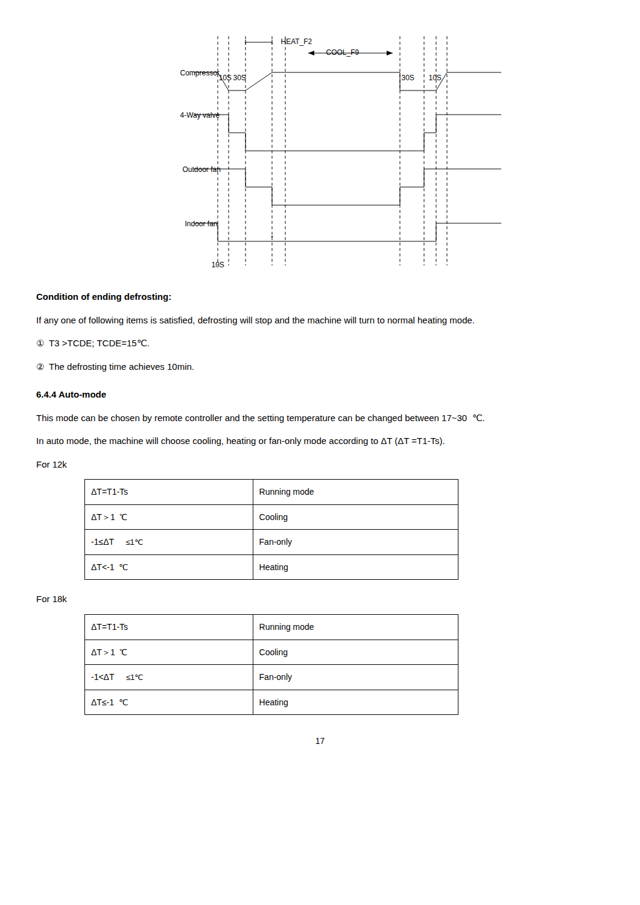HEAT_F2
COOL_F9
Compressor
4-Way valve
Outdoor fan
Indoor fan
10S
30S
30S
10S
10S
Condition of ending defrosting:
If any one of following items is satisfied, defrosting will stop and the machine will turn to normal heating mode.
① T3 >TCDE; TCDE=15℃.
② The defrosting time achieves 10min.
6.4.4 Auto-mode
This mode can be chosen by remote controller and the setting temperature can be changed between 17~30 ℃.
In auto mode, the machine will choose cooling, heating or fan-only mode according to ΔT (ΔT =T1-Ts).
For 12k
| ΔT=T1-Ts | Running mode |
| ΔT＞1 ℃ | Cooling |
| -1≤ΔT ≤1℃ | Fan-only |
| ΔT<-1 ℃ | Heating |
For 18k
| ΔT=T1-Ts | Running mode |
| ΔT＞1 ℃ | Cooling |
| -1<ΔT ≤1℃ | Fan-only |
| ΔT≤-1 ℃ | Heating |
17